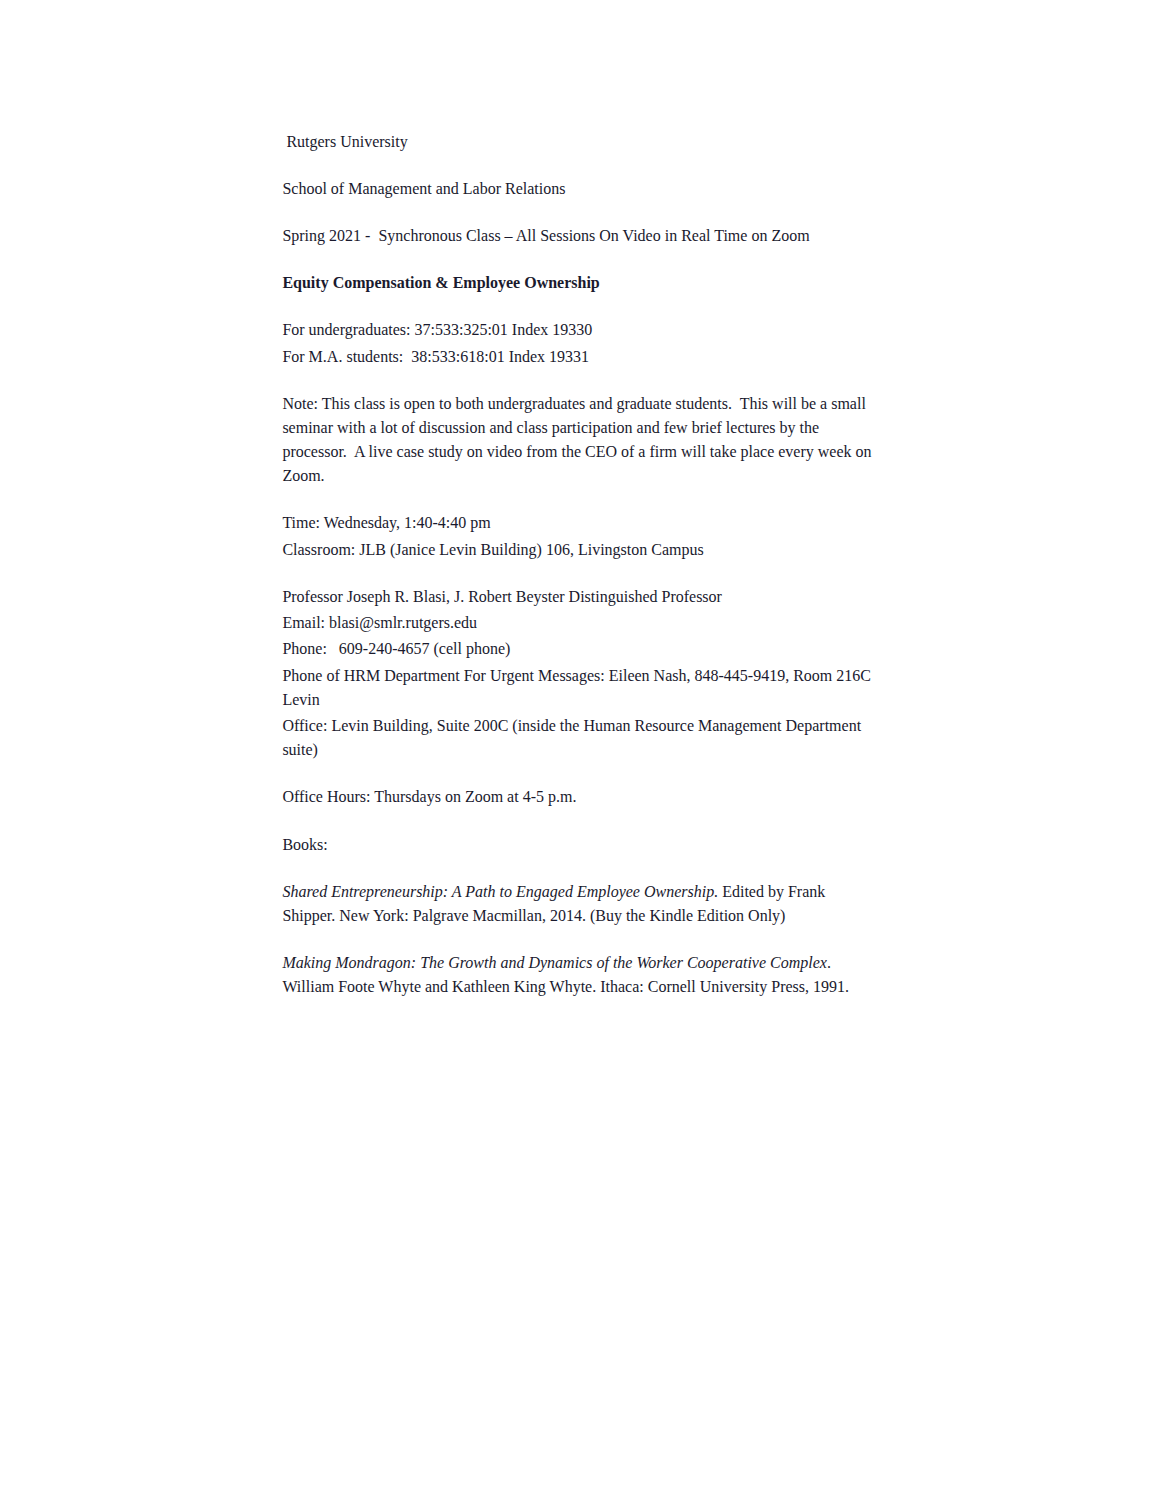Rutgers University
School of Management and Labor Relations
Spring 2021 - Synchronous Class – All Sessions On Video in Real Time on Zoom
Equity Compensation & Employee Ownership
For undergraduates: 37:533:325:01 Index 19330
For M.A. students: 38:533:618:01 Index 19331
Note: This class is open to both undergraduates and graduate students. This will be a small seminar with a lot of discussion and class participation and few brief lectures by the processor. A live case study on video from the CEO of a firm will take place every week on Zoom.
Time: Wednesday, 1:40-4:40 pm
Classroom: JLB (Janice Levin Building) 106, Livingston Campus
Professor Joseph R. Blasi, J. Robert Beyster Distinguished Professor
Email: blasi@smlr.rutgers.edu
Phone: 609-240-4657 (cell phone)
Phone of HRM Department For Urgent Messages: Eileen Nash, 848-445-9419, Room 216C Levin
Office: Levin Building, Suite 200C (inside the Human Resource Management Department suite)
Office Hours: Thursdays on Zoom at 4-5 p.m.
Books:
Shared Entrepreneurship: A Path to Engaged Employee Ownership. Edited by Frank Shipper. New York: Palgrave Macmillan, 2014. (Buy the Kindle Edition Only)
Making Mondragon: The Growth and Dynamics of the Worker Cooperative Complex. William Foote Whyte and Kathleen King Whyte. Ithaca: Cornell University Press, 1991.